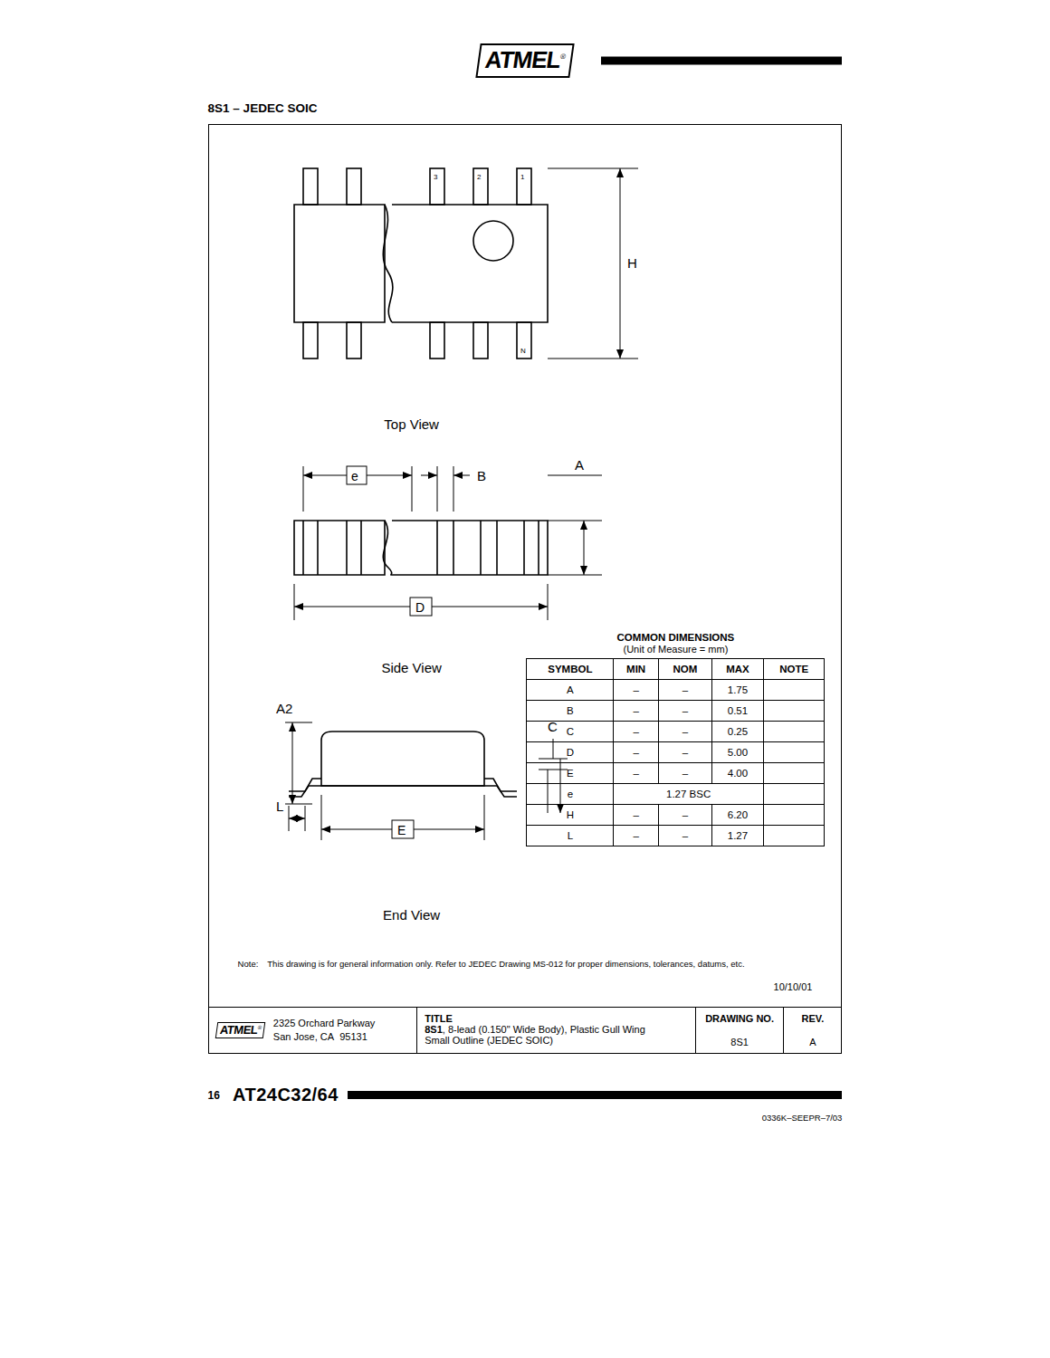ATMEL®
8S1 – JEDEC SOIC
3 2 1 N H
Top View
e B A D
Side View
A2 L E C
End View
COMMON DIMENSIONS
(Unit of Measure = mm)
| SYMBOL | MIN | NOM | MAX | NOTE |
| --- | --- | --- | --- | --- |
| A | – | – | 1.75 | |
| B | – | – | 0.51 | |
| C | – | – | 0.25 | |
| D | – | – | 5.00 | |
| E | – | – | 4.00 | |
| e | 1.27 BSC | |
| H | – | – | 6.20 | |
| L | – | – | 1.27 | |
Note: This drawing is for general information only. Refer to JEDEC Drawing MS-012 for proper dimensions, tolerances, datums, etc.
10/10/01
ATMEL®
2325 Orchard Parkway
San Jose, CA 95131
TITLE
8S1, 8-lead (0.150" Wide Body), Plastic Gull Wing
Small Outline (JEDEC SOIC)
DRAWING NO.
8S1
REV.
A
16 AT24C32/64
0336K–SEEPR–7/03